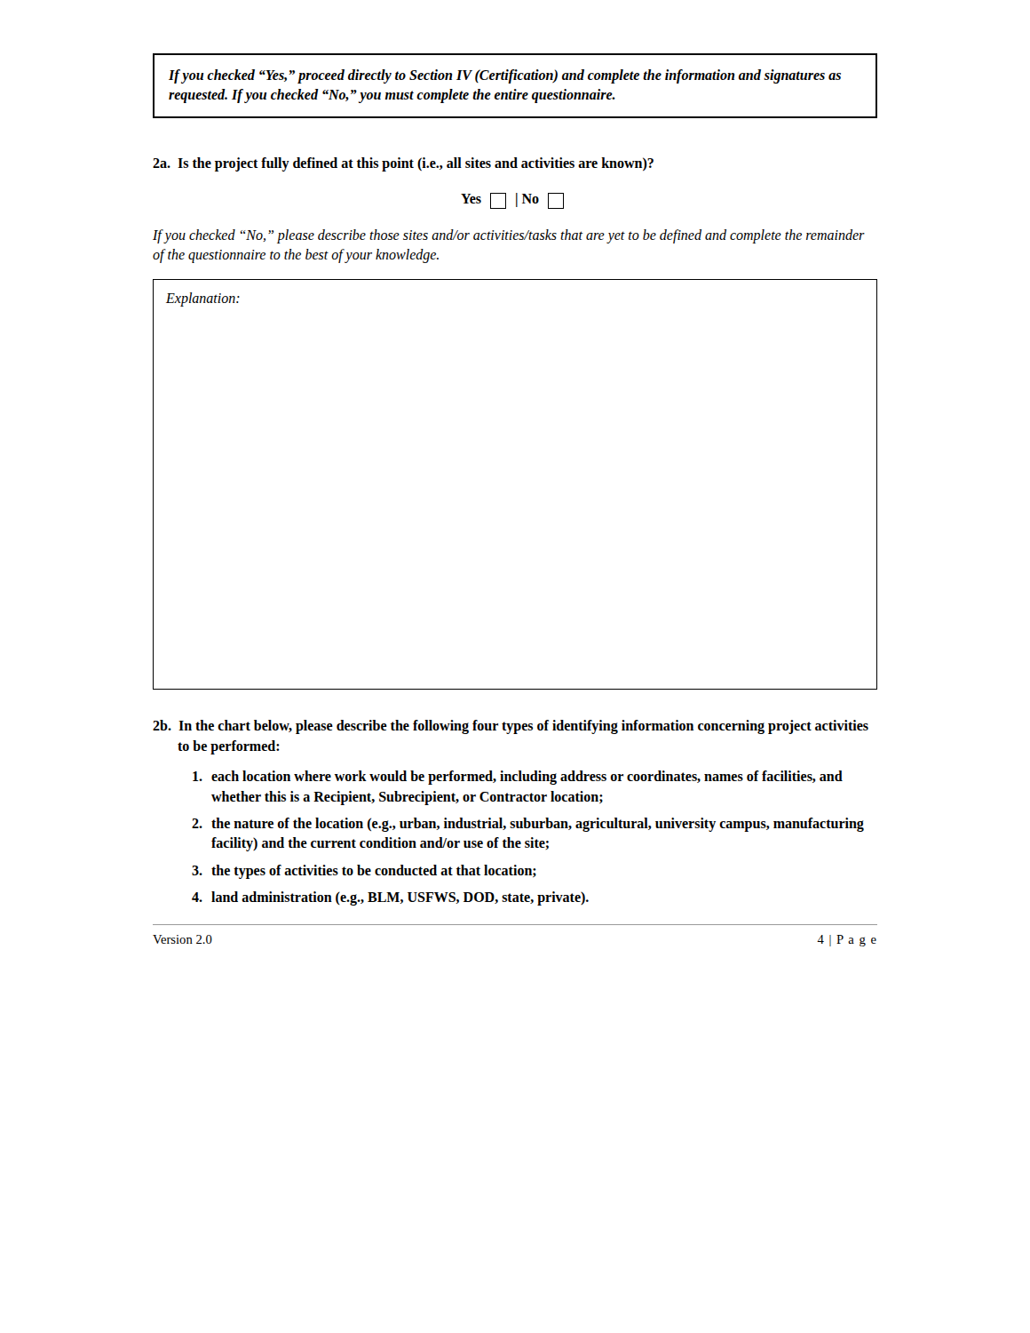If you checked “Yes,” proceed directly to Section IV (Certification) and complete the information and signatures as requested. If you checked “No,” you must complete the entire questionnaire.
2a. Is the project fully defined at this point (i.e., all sites and activities are known)?
Yes | No
If you checked “No,” please describe those sites and/or activities/tasks that are yet to be defined and complete the remainder of the questionnaire to the best of your knowledge.
Explanation:
2b. In the chart below, please describe the following four types of identifying information concerning project activities to be performed:
each location where work would be performed, including address or coordinates, names of facilities, and whether this is a Recipient, Subrecipient, or Contractor location;
the nature of the location (e.g., urban, industrial, suburban, agricultural, university campus, manufacturing facility) and the current condition and/or use of the site;
the types of activities to be conducted at that location;
land administration (e.g., BLM, USFWS, DOD, state, private).
Version 2.0 4 | P a g e